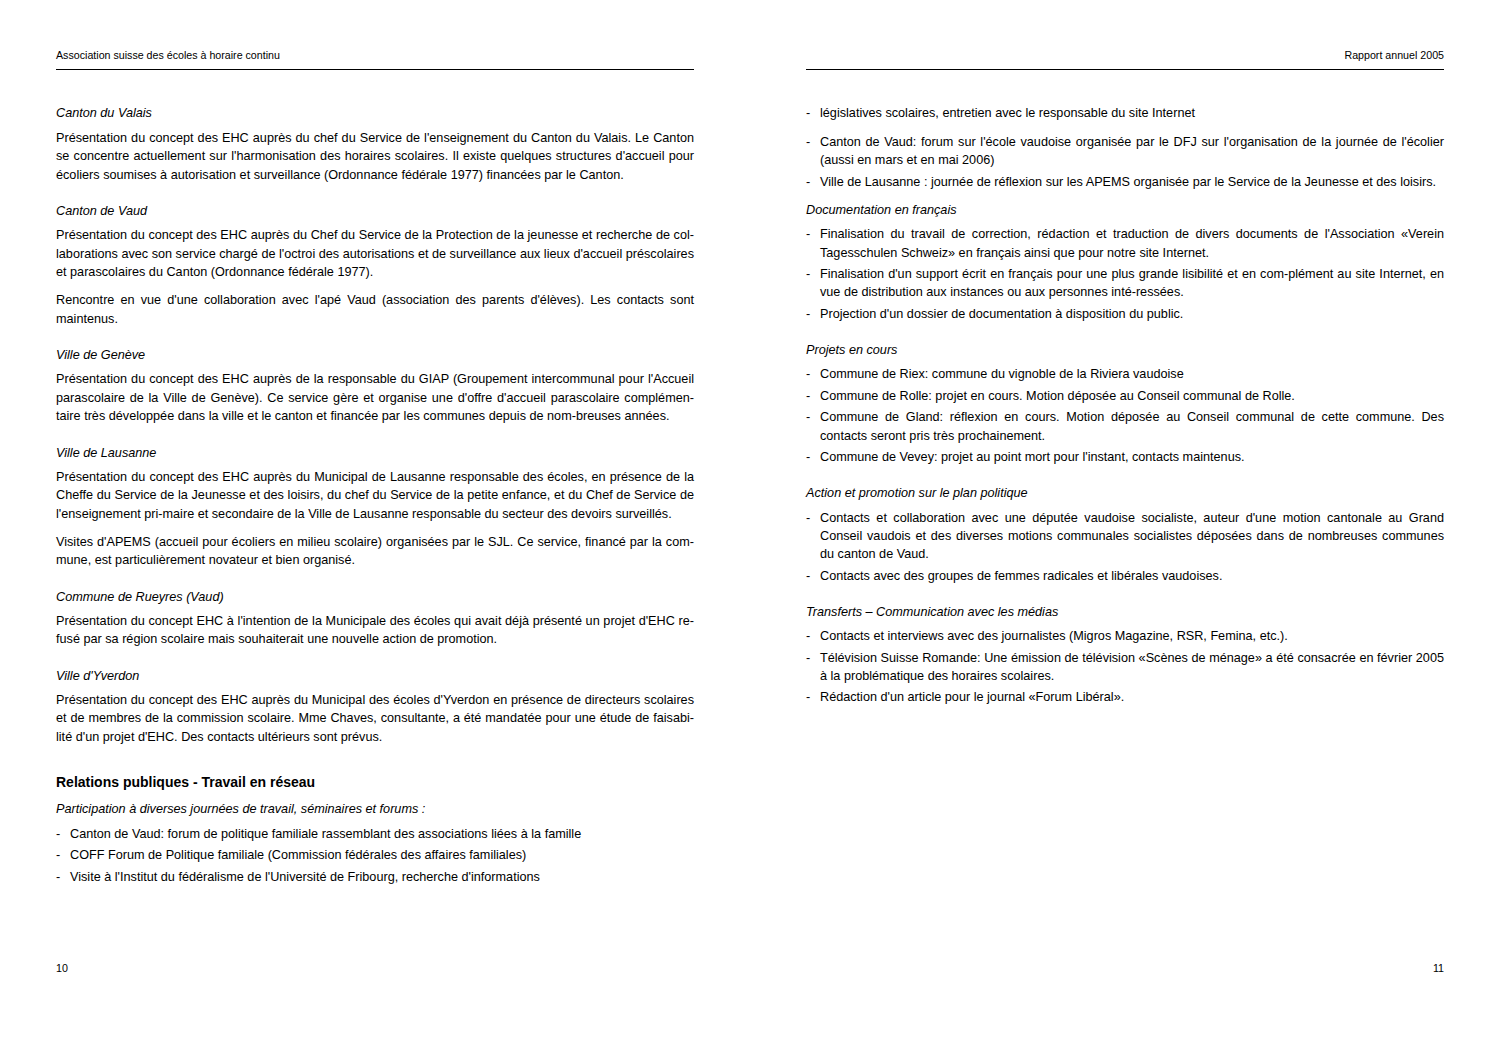Association suisse des écoles à horaire continu
Canton du Valais
Présentation du concept des EHC auprès du chef du Service de l'enseignement du Canton du Valais. Le Canton se concentre actuellement sur l'harmonisation des horaires scolaires. Il existe quelques structures d'accueil pour écoliers soumises à autorisation et surveillance (Ordonnance fédérale 1977) financées par le Canton.
Canton de Vaud
Présentation du concept des EHC auprès du Chef du Service de la Protection de la jeunesse et recherche de collaborations avec son service chargé de l'octroi des autorisations et de surveillance aux lieux d'accueil préscolaires et parascolaires du Canton (Ordonnance fédérale 1977).
Rencontre en vue d'une collaboration avec l'apé Vaud (association des parents d'élèves). Les contacts sont maintenus.
Ville de Genève
Présentation du concept des EHC auprès de la responsable du GIAP (Groupement intercommunal pour l'Accueil parascolaire de la Ville de Genève). Ce service gère et organise une d'offre d'accueil parascolaire complémentaire très développée dans la ville et le canton et financée par les communes depuis de nom-breuses années.
Ville de Lausanne
Présentation du concept des EHC auprès du Municipal de Lausanne responsable des écoles, en présence de la Cheffe du Service de la Jeunesse et des loisirs, du chef du Service de la petite enfance, et du Chef de Service de l'enseignement pri-maire et secondaire de la Ville de Lausanne responsable du secteur des devoirs surveillés.
Visites d'APEMS (accueil pour écoliers en milieu scolaire) organisées par le SJL. Ce service, financé par la commune, est particulièrement novateur et bien organisé.
Commune de Rueyres (Vaud)
Présentation du concept EHC à l'intention de la Municipale des écoles qui avait déjà présenté un projet d'EHC refusé par sa région scolaire mais souhaiterait une nouvelle action de promotion.
Ville d'Yverdon
Présentation du concept des EHC auprès du Municipal des écoles d'Yverdon en présence de directeurs scolaires et de membres de la commission scolaire. Mme Chaves, consultante, a été mandatée pour une étude de faisabilité d'un projet d'EHC. Des contacts ultérieurs sont prévus.
Relations publiques - Travail en réseau
Participation à diverses journées de travail, séminaires et forums :
Canton de Vaud: forum de politique familiale rassemblant des associations liées à la famille
COFF Forum de Politique familiale (Commission fédérales des affaires familiales)
Visite à l'Institut du fédéralisme de l'Université de Fribourg, recherche d'informations
10
Rapport annuel 2005
législatives scolaires, entretien avec le responsable du site Internet
Canton de Vaud: forum sur l'école vaudoise organisée par le DFJ sur l'organisation de la journée de l'écolier (aussi en mars et en mai 2006)
Ville de Lausanne : journée de réflexion sur les APEMS organisée par le Service de la Jeunesse et des loisirs.
Documentation en français
Finalisation du travail de correction, rédaction et traduction de divers documents de l'Association «Verein Tagesschulen Schweiz» en français ainsi que pour notre site Internet.
Finalisation d'un support écrit en français pour une plus grande lisibilité et en com-plément au site Internet, en vue de distribution aux instances ou aux personnes inté-ressées.
Projection d'un dossier de documentation à disposition du public.
Projets en cours
Commune de Riex: commune du vignoble de la Riviera vaudoise
Commune de Rolle: projet en cours. Motion déposée au Conseil communal de Rolle.
Commune de Gland: réflexion en cours. Motion déposée au Conseil communal de cette commune. Des contacts seront pris très prochainement.
Commune de Vevey: projet au point mort pour l'instant, contacts maintenus.
Action et promotion sur le plan politique
Contacts et collaboration avec une députée vaudoise socialiste, auteur d'une motion cantonale au Grand Conseil vaudois et des diverses motions communales socialistes déposées dans de nombreuses communes du canton de Vaud.
Contacts avec des groupes de femmes radicales et libérales vaudoises.
Transferts – Communication avec les médias
Contacts et interviews avec des journalistes (Migros Magazine, RSR, Femina, etc.).
Télévision Suisse Romande: Une émission de télévision «Scènes de ménage» a été consacrée en février 2005 à la problématique des horaires scolaires.
Rédaction d'un article pour le journal «Forum Libéral».
11